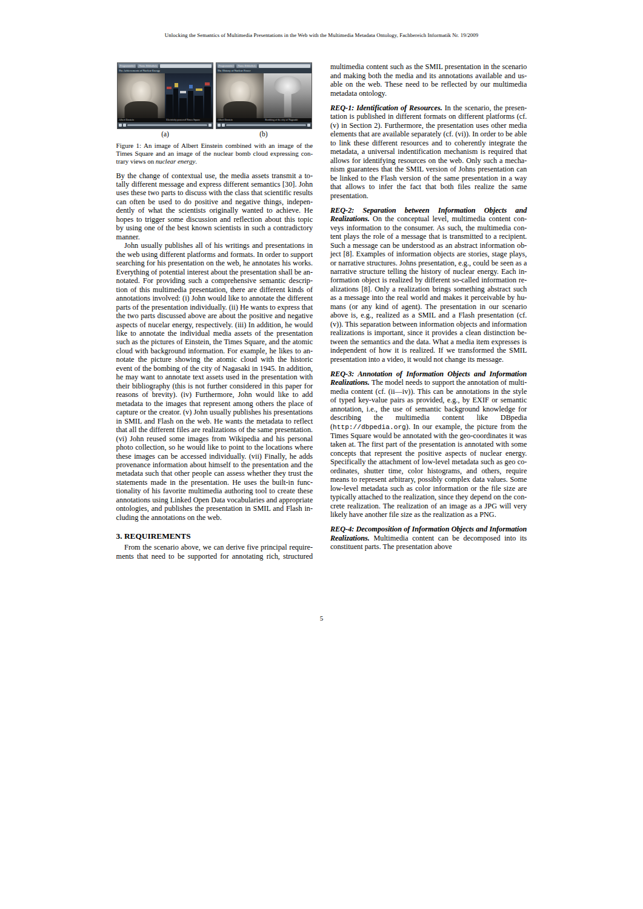Unlocking the Semantics of Multimedia Presentations in the Web with the Multimedia Metadata Ontology, Fachbereich Informatik Nr. 19/2009
Programmtitel Name Bibliothek
The Achievements of Nuclear Energy
Albert Einstein
Electricity powered Times Square
Programmtitel Name Bibliothek
The History of Nuclear Power
Albert Einstein
Bombing of the city of Nagasaki
(a)(b)
Figure 1: An image of Albert Einstein combined with an image of the Times Square and an image of the nuclear bomb cloud expressing contrary views on nuclear energy.
By the change of contextual use, the media assets transmit a totally different message and express different semantics [30]. John uses these two parts to discuss with the class that scientific results can often be used to do positive and negative things, independently of what the scientists originally wanted to achieve. He hopes to trigger some discussion and reflection about this topic by using one of the best known scientists in such a contradictory manner.
John usually publishes all of his writings and presentations in the web using different platforms and formats. In order to support searching for his presentation on the web, he annotates his works. Everything of potential interest about the presentation shall be annotated. For providing such a comprehensive semantic description of this multimedia presentation, there are different kinds of annotations involved: (i) John would like to annotate the different parts of the presentation individually. (ii) He wants to express that the two parts discussed above are about the positive and negative aspects of nucelar energy, respectively. (iii) In addition, he would like to annotate the individual media assets of the presentation such as the pictures of Einstein, the Times Square, and the atomic cloud with background information. For example, he likes to annotate the picture showing the atomic cloud with the historic event of the bombing of the city of Nagasaki in 1945. In addition, he may want to annotate text assets used in the presentation with their bibliography (this is not further considered in this paper for reasons of brevity). (iv) Furthermore, John would like to add metadata to the images that represent among others the place of capture or the creator. (v) John usually publishes his presentations in SMIL and Flash on the web. He wants the metadata to reflect that all the different files are realizations of the same presentation. (vi) John reused some images from Wikipedia and his personal photo collection, so he would like to point to the locations where these images can be accessed individually. (vii) Finally, he adds provenance information about himself to the presentation and the metadata such that other people can assess whether they trust the statements made in the presentation. He uses the built-in functionality of his favorite multimedia authoring tool to create these annotations using Linked Open Data vocabularies and appropriate ontologies, and publishes the presentation in SMIL and Flash including the annotations on the web.
3. REQUIREMENTS
From the scenario above, we can derive five principal requirements that need to be supported for annotating rich, structured multimedia content such as the SMIL presentation in the scenario and making both the media and its annotations available and usable on the web. These need to be reflected by our multimedia metadata ontology.
REQ-1: Identification of Resources. In the scenario, the presentation is published in different formats on different platforms (cf. (v) in Section 2). Furthermore, the presentation uses other media elements that are available separately (cf. (vi)). In order to be able to link these different resources and to coherently integrate the metadata, a universal indentification mechanism is required that allows for identifying resources on the web. Only such a mechanism guarantees that the SMIL version of Johns presentation can be linked to the Flash version of the same presentation in a way that allows to infer the fact that both files realize the same presentation.
REQ-2: Separation between Information Objects and Realizations. On the conceptual level, multimedia content conveys information to the consumer. As such, the multimedia content plays the role of a message that is transmitted to a recipient. Such a message can be understood as an abstract information object [8]. Examples of information objects are stories, stage plays, or narrative structures. Johns presentation, e.g., could be seen as a narrative structure telling the history of nuclear energy. Each information object is realized by different so-called information realizations [8]. Only a realization brings something abstract such as a message into the real world and makes it perceivable by humans (or any kind of agent). The presentation in our scenario above is, e.g., realized as a SMIL and a Flash presentation (cf. (v)). This separation between information objects and information realizations is important, since it provides a clean distinction between the semantics and the data. What a media item expresses is independent of how it is realized. If we transformed the SMIL presentation into a video, it would not change its message.
REQ-3: Annotation of Information Objects and Information Realizations. The model needs to support the annotation of multimedia content (cf. (ii—iv)). This can be annotations in the style of typed key-value pairs as provided, e.g., by EXIF or semantic annotation, i.e., the use of semantic background knowledge for describing the multimedia content like DBpedia (http://dbpedia.org). In our example, the picture from the Times Square would be annotated with the geo-coordinates it was taken at. The first part of the presentation is annotated with some concepts that represent the positive aspects of nuclear energy. Specifically the attachment of low-level metadata such as geo coordinates, shutter time, color histograms, and others, require means to represent arbitrary, possibly complex data values. Some low-level metadata such as color information or the file size are typically attached to the realization, since they depend on the concrete realization. The realization of an image as a JPG will very likely have another file size as the realization as a PNG.
REQ-4: Decomposition of Information Objects and Information Realizations. Multimedia content can be decomposed into its constituent parts. The presentation above
5